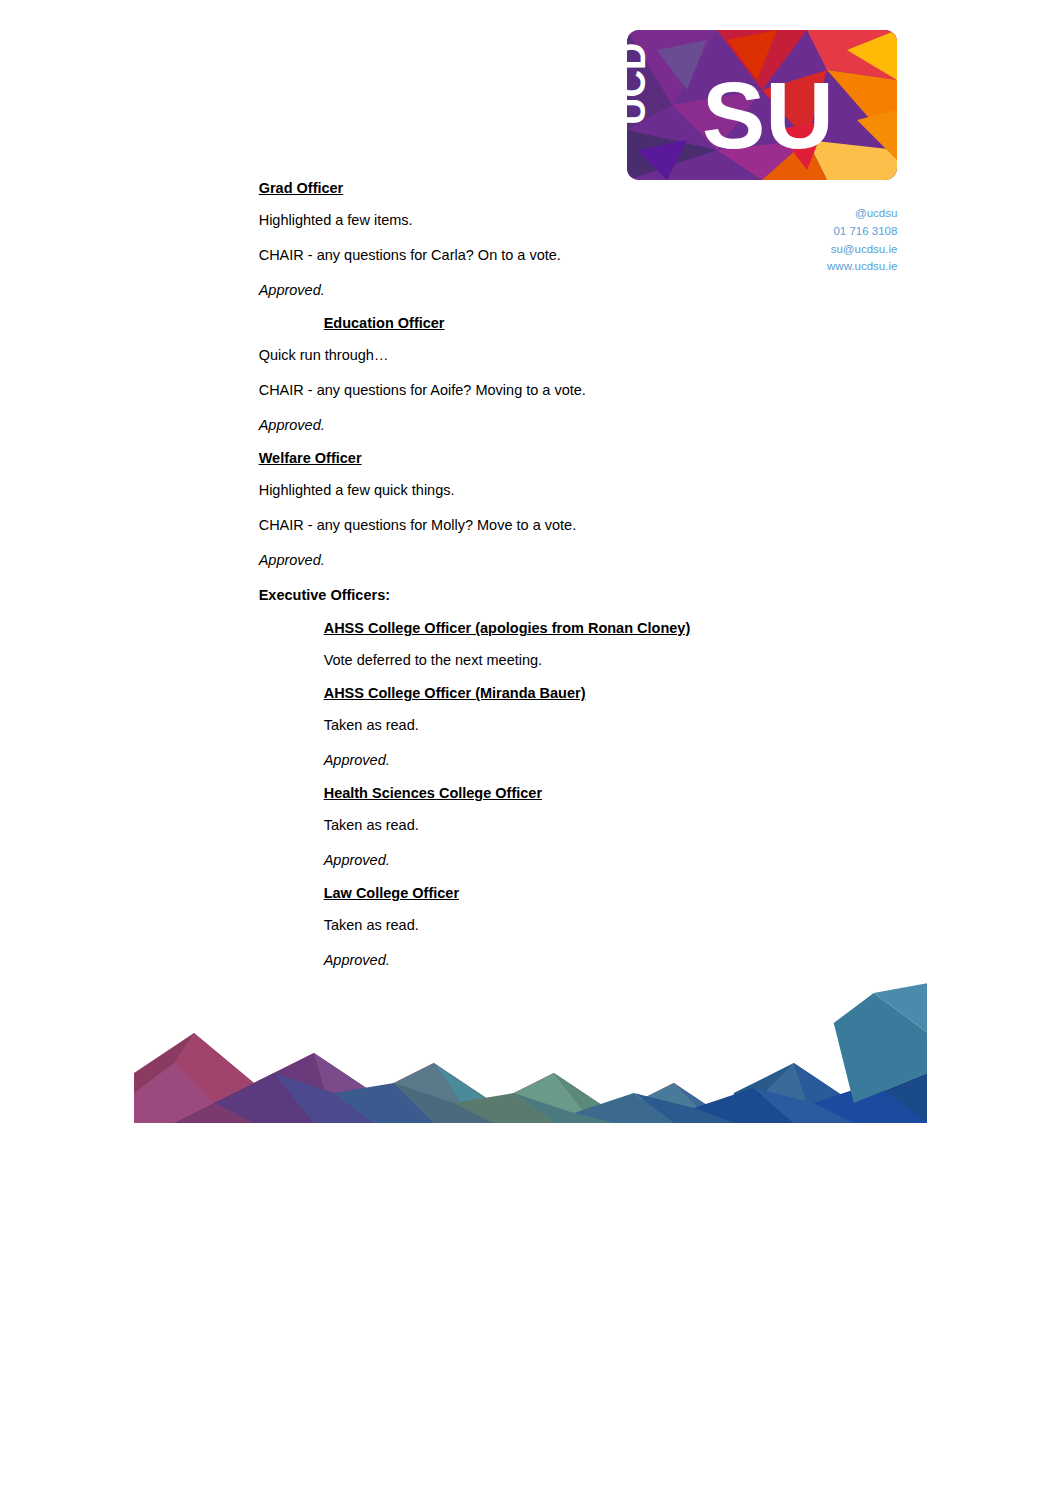UCD SU
@ucdsu
01 716 3108
su@ucdsu.ie
www.ucdsu.ie
Grad Officer
Highlighted a few items.
CHAIR - any questions for Carla? On to a vote.
Approved.
Education Officer
Quick run through…
CHAIR - any questions for Aoife? Moving to a vote.
Approved.
Welfare Officer
Highlighted a few quick things.
CHAIR - any questions for Molly? Move to a vote.
Approved.
Executive Officers:
AHSS College Officer (apologies from Ronan Cloney)
Vote deferred to the next meeting.
AHSS College Officer (Miranda Bauer)
Taken as read.
Approved.
Health Sciences College Officer
Taken as read.
Approved.
Law College Officer
Taken as read.
Approved.